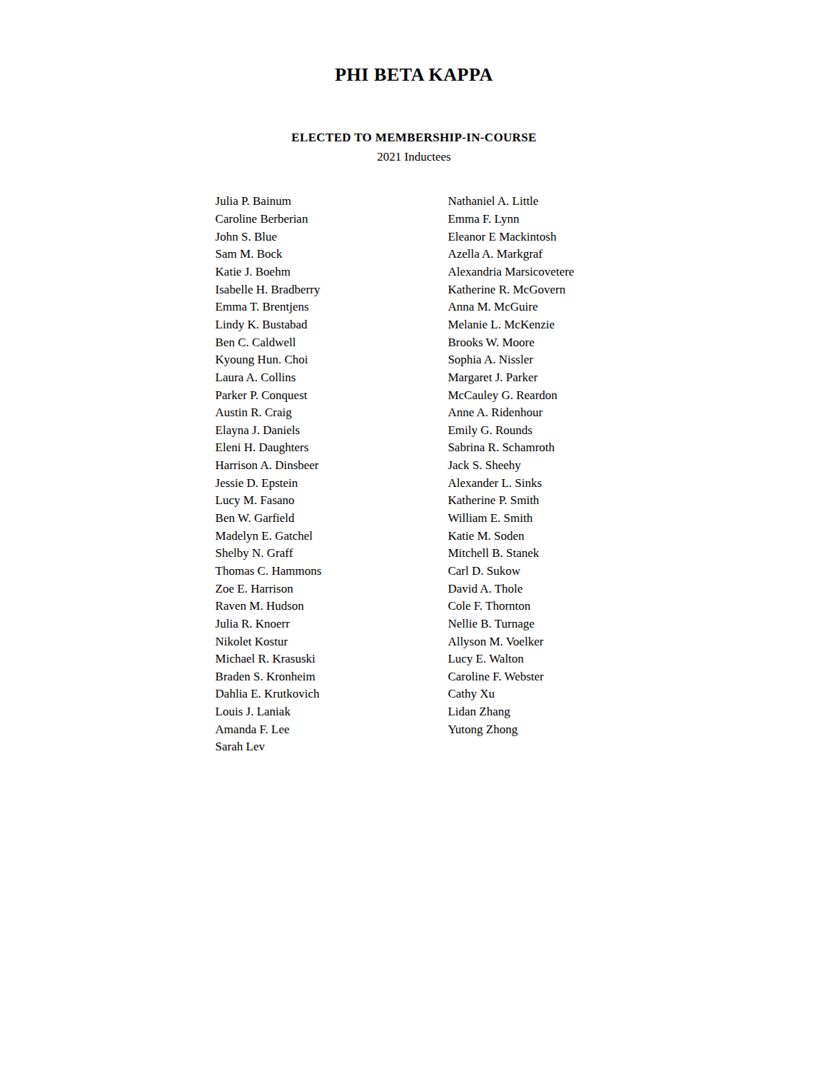PHI BETA KAPPA
ELECTED TO MEMBERSHIP-IN-COURSE
2021 Inductees
Julia P. Bainum
Caroline Berberian
John S. Blue
Sam M. Bock
Katie J. Boehm
Isabelle H. Bradberry
Emma T. Brentjens
Lindy K. Bustabad
Ben C. Caldwell
Kyoung Hun. Choi
Laura A. Collins
Parker P. Conquest
Austin R. Craig
Elayna J. Daniels
Eleni H. Daughters
Harrison A. Dinsbeer
Jessie D. Epstein
Lucy M. Fasano
Ben W. Garfield
Madelyn E. Gatchel
Shelby N. Graff
Thomas C. Hammons
Zoe E. Harrison
Raven M. Hudson
Julia R. Knoerr
Nikolet Kostur
Michael R. Krasuski
Braden S. Kronheim
Dahlia E. Krutkovich
Louis J. Laniak
Amanda F. Lee
Sarah Lev
Nathaniel A. Little
Emma F. Lynn
Eleanor E Mackintosh
Azella A. Markgraf
Alexandria Marsicovetere
Katherine R. McGovern
Anna M. McGuire
Melanie L. McKenzie
Brooks W. Moore
Sophia A. Nissler
Margaret J. Parker
McCauley G. Reardon
Anne A. Ridenhour
Emily G. Rounds
Sabrina R. Schamroth
Jack S. Sheehy
Alexander L. Sinks
Katherine P. Smith
William E. Smith
Katie M. Soden
Mitchell B. Stanek
Carl D. Sukow
David A. Thole
Cole F. Thornton
Nellie B. Turnage
Allyson M. Voelker
Lucy E. Walton
Caroline F. Webster
Cathy Xu
Lidan Zhang
Yutong Zhong